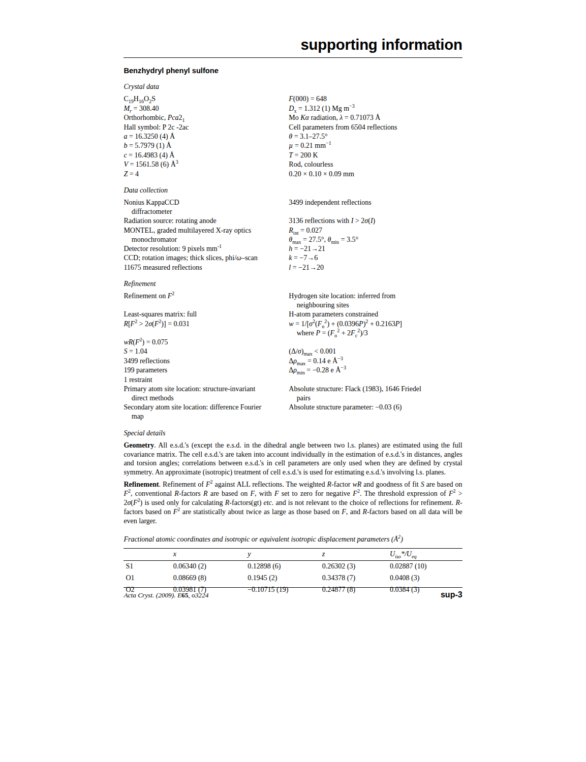supporting information
Benzhydryl phenyl sulfone
Crystal data
| C 19 H 16 O 2 S | F (000) = 648 |
| M r = 308.40 | D x = 1.312 (1) Mg m −3 |
| Orthorhombic, Pca 2 1 | Mo Kα radiation, λ = 0.71073 Å |
| Hall symbol: P 2c -2ac | Cell parameters from 6504 reflections |
| a = 16.3250 (4) Å | θ = 3.1–27.5° |
| b = 5.7979 (1) Å | µ = 0.21 mm −1 |
| c = 16.4983 (4) Å | T = 200 K |
| V = 1561.58 (6) Å 3 | Rod, colourless |
| Z = 4 | 0.20 × 0.10 × 0.09 mm |
Data collection
| Nonius KappaCCD diffractometer | 3499 independent reflections |
| Radiation source: rotating anode | 3136 reflections with I > 2 σ ( I ) |
| MONTEL, graded multilayered X-ray optics monochromator | R int = 0.027 θ max = 27.5°, θ min = 3.5° |
| Detector resolution: 9 pixels mm -1 | h = −21→21 |
| CCD; rotation images; thick slices, phi/ ω –scan | k = −7→6 |
| 11675 measured reflections | l = −21→20 |
Refinement
| Refinement on F 2 | Hydrogen site location: inferred from neighbouring sites |
| Least-squares matrix: full | H-atom parameters constrained |
| R [ F 2 > 2 σ ( F 2 )] = 0.031 | w = 1/[ σ 2 ( F o 2 ) + (0.0396 P ) 2 + 0.2163 P ] where P = ( F o 2 + 2 F c 2 )/3 |
| wR ( F 2 ) = 0.075 | |
| S = 1.04 | (Δ/ σ ) max < 0.001 |
| 3499 reflections | Δ ρ max = 0.14 e Å −3 |
| 199 parameters | Δ ρ min = −0.28 e Å −3 |
| 1 restraint | |
| Primary atom site location: structure-invariant direct methods | Absolute structure: Flack (1983), 1646 Friedel pairs |
| Secondary atom site location: difference Fourier map | Absolute structure parameter: −0.03 (6) |
Special details
Geometry. All e.s.d.'s (except the e.s.d. in the dihedral angle between two l.s. planes) are estimated using the full covariance matrix. The cell e.s.d.'s are taken into account individually in the estimation of e.s.d.'s in distances, angles and torsion angles; correlations between e.s.d.'s in cell parameters are only used when they are defined by crystal symmetry. An approximate (isotropic) treatment of cell e.s.d.'s is used for estimating e.s.d.'s involving l.s. planes.
Refinement. Refinement of F2 against ALL reflections. The weighted R-factor wR and goodness of fit S are based on F2, conventional R-factors R are based on F, with F set to zero for negative F2. The threshold expression of F2 > 2σ(F2) is used only for calculating R-factors(gt) etc. and is not relevant to the choice of reflections for refinement. R-factors based on F2 are statistically about twice as large as those based on F, and R-factors based on all data will be even larger.
Fractional atomic coordinates and isotropic or equivalent isotropic displacement parameters (Å2)
| | x | y | z | U iso */ U eq |
| --- | --- | --- | --- | --- |
| S1 | 0.06340 (2) | 0.12898 (6) | 0.26302 (3) | 0.02887 (10) |
| O1 | 0.08669 (8) | 0.1945 (2) | 0.34378 (7) | 0.0408 (3) |
| O2 | 0.03981 (7) | −0.10715 (19) | 0.24877 (8) | 0.0384 (3) |
Acta Cryst. (2009). E65, o3224
sup-3